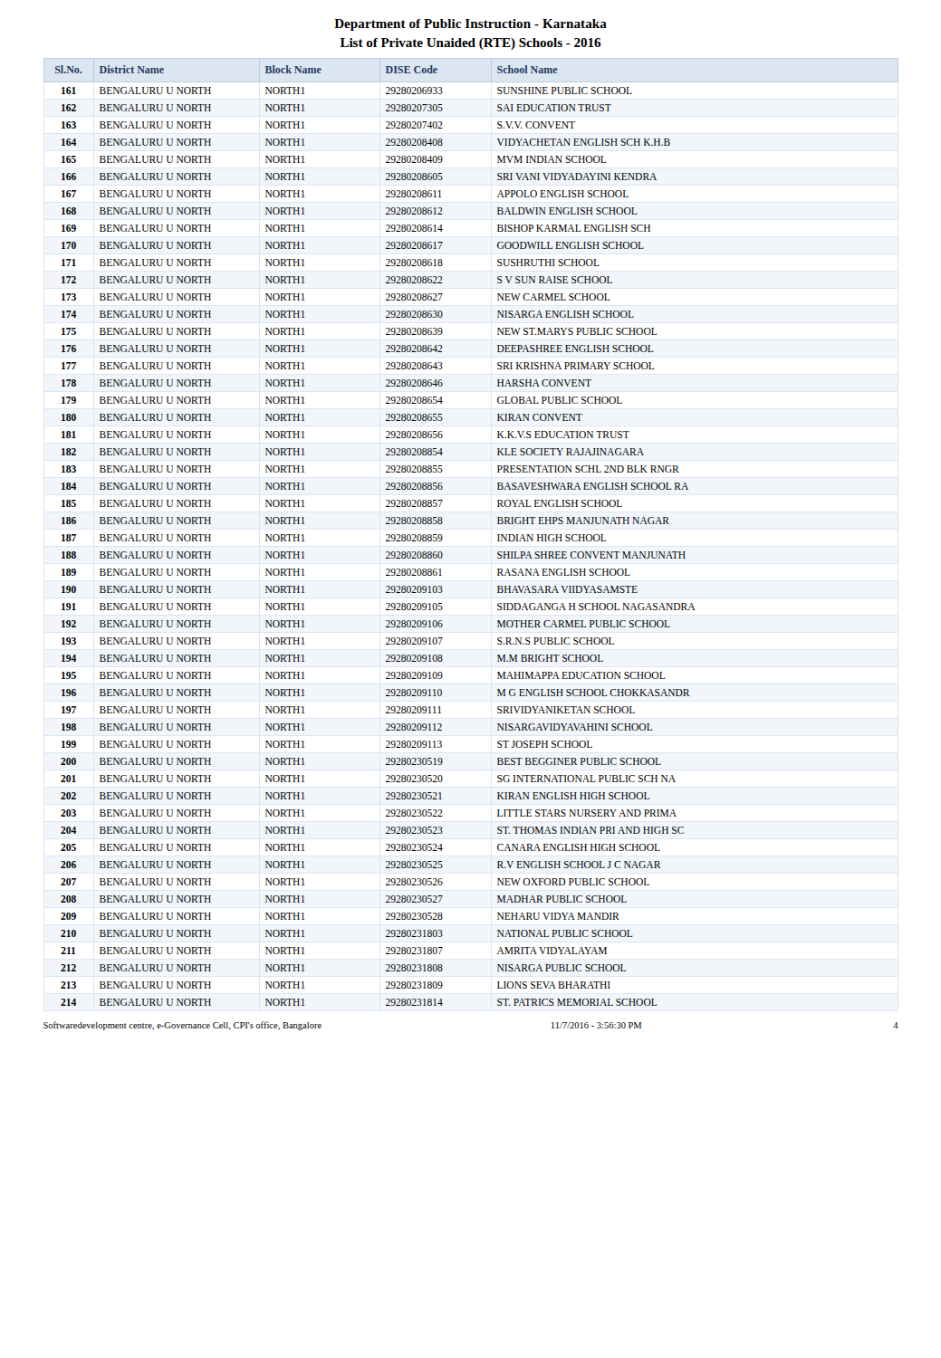Department of Public Instruction - Karnataka
List of Private Unaided (RTE) Schools - 2016
| Sl.No. | District Name | Block Name | DISE Code | School Name |
| --- | --- | --- | --- | --- |
| 161 | BENGALURU U NORTH | NORTH1 | 29280206933 | SUNSHINE PUBLIC SCHOOL |
| 162 | BENGALURU U NORTH | NORTH1 | 29280207305 | SAI EDUCATION TRUST |
| 163 | BENGALURU U NORTH | NORTH1 | 29280207402 | S.V.V. CONVENT |
| 164 | BENGALURU U NORTH | NORTH1 | 29280208408 | VIDYACHETAN ENGLISH SCH K.H.B |
| 165 | BENGALURU U NORTH | NORTH1 | 29280208409 | MVM INDIAN SCHOOL |
| 166 | BENGALURU U NORTH | NORTH1 | 29280208605 | SRI VANI VIDYADAYINI KENDRA |
| 167 | BENGALURU U NORTH | NORTH1 | 29280208611 | APPOLO ENGLISH SCHOOL |
| 168 | BENGALURU U NORTH | NORTH1 | 29280208612 | BALDWIN ENGLISH SCHOOL |
| 169 | BENGALURU U NORTH | NORTH1 | 29280208614 | BISHOP KARMAL ENGLISH SCH |
| 170 | BENGALURU U NORTH | NORTH1 | 29280208617 | GOODWILL ENGLISH SCHOOL |
| 171 | BENGALURU U NORTH | NORTH1 | 29280208618 | SUSHRUTHI SCHOOL |
| 172 | BENGALURU U NORTH | NORTH1 | 29280208622 | S V SUN RAISE SCHOOL |
| 173 | BENGALURU U NORTH | NORTH1 | 29280208627 | NEW CARMEL SCHOOL |
| 174 | BENGALURU U NORTH | NORTH1 | 29280208630 | NISARGA ENGLISH SCHOOL |
| 175 | BENGALURU U NORTH | NORTH1 | 29280208639 | NEW ST.MARYS PUBLIC SCHOOL |
| 176 | BENGALURU U NORTH | NORTH1 | 29280208642 | DEEPASHREE ENGLISH SCHOOL |
| 177 | BENGALURU U NORTH | NORTH1 | 29280208643 | SRI KRISHNA PRIMARY SCHOOL |
| 178 | BENGALURU U NORTH | NORTH1 | 29280208646 | HARSHA CONVENT |
| 179 | BENGALURU U NORTH | NORTH1 | 29280208654 | GLOBAL PUBLIC SCHOOL |
| 180 | BENGALURU U NORTH | NORTH1 | 29280208655 | KIRAN CONVENT |
| 181 | BENGALURU U NORTH | NORTH1 | 29280208656 | K.K.V.S EDUCATION TRUST |
| 182 | BENGALURU U NORTH | NORTH1 | 29280208854 | KLE SOCIETY RAJAJINAGARA |
| 183 | BENGALURU U NORTH | NORTH1 | 29280208855 | PRESENTATION SCHL 2ND BLK RNGR |
| 184 | BENGALURU U NORTH | NORTH1 | 29280208856 | BASAVESHWARA ENGLISH SCHOOL RA |
| 185 | BENGALURU U NORTH | NORTH1 | 29280208857 | ROYAL ENGLISH SCHOOL |
| 186 | BENGALURU U NORTH | NORTH1 | 29280208858 | BRIGHT EHPS MANJUNATH NAGAR |
| 187 | BENGALURU U NORTH | NORTH1 | 29280208859 | INDIAN HIGH SCHOOL |
| 188 | BENGALURU U NORTH | NORTH1 | 29280208860 | SHILPA SHREE CONVENT MANJUNATH |
| 189 | BENGALURU U NORTH | NORTH1 | 29280208861 | RASANA ENGLISH SCHOOL |
| 190 | BENGALURU U NORTH | NORTH1 | 29280209103 | BHAVASARA VIIDYASAMSTE |
| 191 | BENGALURU U NORTH | NORTH1 | 29280209105 | SIDDAGANGA H SCHOOL NAGASANDRA |
| 192 | BENGALURU U NORTH | NORTH1 | 29280209106 | MOTHER CARMEL PUBLIC SCHOOL |
| 193 | BENGALURU U NORTH | NORTH1 | 29280209107 | S.R.N.S PUBLIC SCHOOL |
| 194 | BENGALURU U NORTH | NORTH1 | 29280209108 | M.M BRIGHT SCHOOL |
| 195 | BENGALURU U NORTH | NORTH1 | 29280209109 | MAHIMAPPA EDUCATION SCHOOL |
| 196 | BENGALURU U NORTH | NORTH1 | 29280209110 | M G ENGLISH SCHOOL CHOKKASANDR |
| 197 | BENGALURU U NORTH | NORTH1 | 29280209111 | SRIVIDYANIKETAN SCHOOL |
| 198 | BENGALURU U NORTH | NORTH1 | 29280209112 | NISARGAVIDYAVAHINI SCHOOL |
| 199 | BENGALURU U NORTH | NORTH1 | 29280209113 | ST JOSEPH SCHOOL |
| 200 | BENGALURU U NORTH | NORTH1 | 29280230519 | BEST BEGGINER PUBLIC SCHOOL |
| 201 | BENGALURU U NORTH | NORTH1 | 29280230520 | SG INTERNATIONAL PUBLIC SCH NA |
| 202 | BENGALURU U NORTH | NORTH1 | 29280230521 | KIRAN ENGLISH HIGH SCHOOL |
| 203 | BENGALURU U NORTH | NORTH1 | 29280230522 | LITTLE STARS NURSERY AND PRIMA |
| 204 | BENGALURU U NORTH | NORTH1 | 29280230523 | ST. THOMAS INDIAN PRI AND HIGH SC |
| 205 | BENGALURU U NORTH | NORTH1 | 29280230524 | CANARA ENGLISH HIGH SCHOOL |
| 206 | BENGALURU U NORTH | NORTH1 | 29280230525 | R.V ENGLISH SCHOOL J C NAGAR |
| 207 | BENGALURU U NORTH | NORTH1 | 29280230526 | NEW OXFORD PUBLIC SCHOOL |
| 208 | BENGALURU U NORTH | NORTH1 | 29280230527 | MADHAR PUBLIC SCHOOL |
| 209 | BENGALURU U NORTH | NORTH1 | 29280230528 | NEHARU VIDYA MANDIR |
| 210 | BENGALURU U NORTH | NORTH1 | 29280231803 | NATIONAL PUBLIC SCHOOL |
| 211 | BENGALURU U NORTH | NORTH1 | 29280231807 | AMRITA VIDYALAYAM |
| 212 | BENGALURU U NORTH | NORTH1 | 29280231808 | NISARGA PUBLIC SCHOOL |
| 213 | BENGALURU U NORTH | NORTH1 | 29280231809 | LIONS SEVA BHARATHI |
| 214 | BENGALURU U NORTH | NORTH1 | 29280231814 | ST. PATRICS MEMORIAL SCHOOL |
Softwaredevelopment centre, e-Governance Cell, CPI's office, Bangalore
11/7/2016 - 3:56:30 PM
4